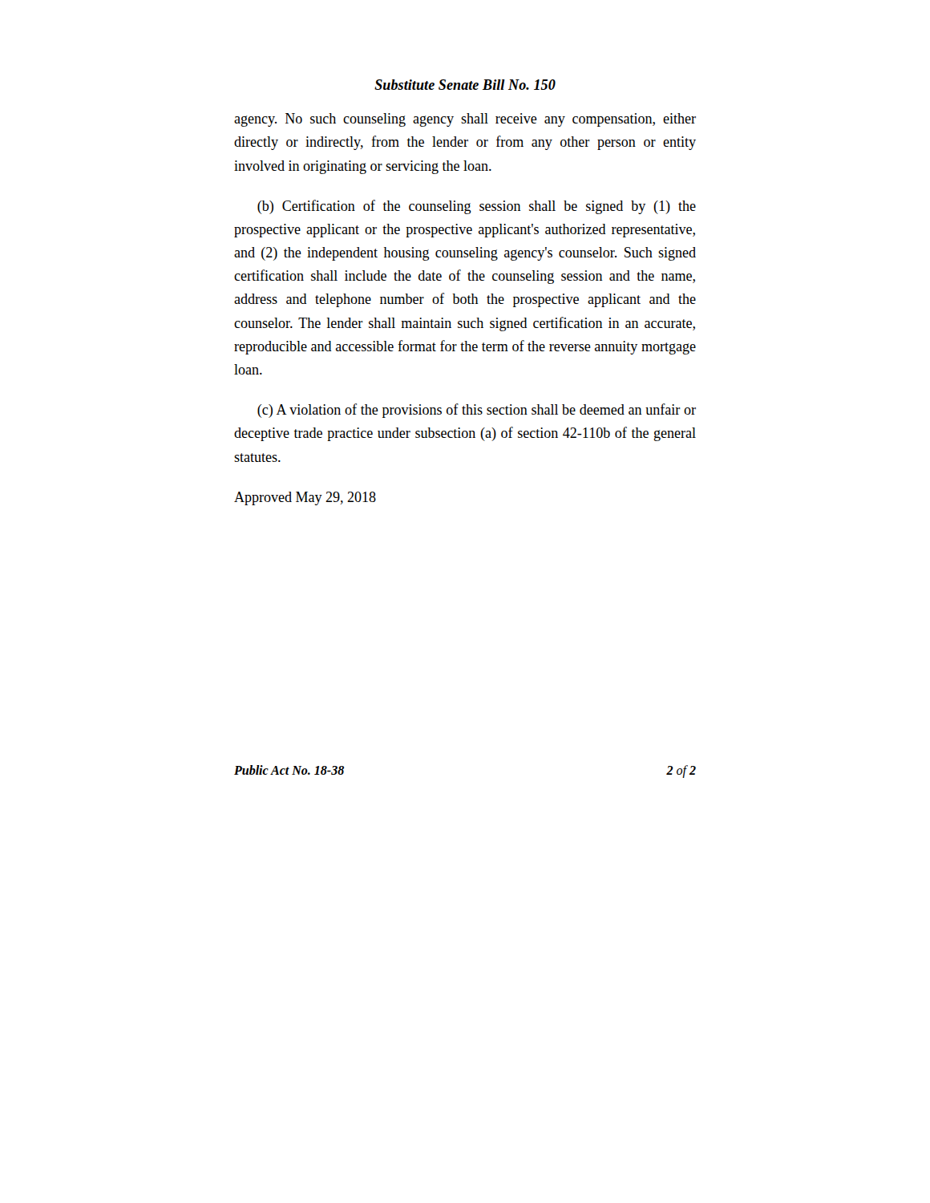Substitute Senate Bill No. 150
agency. No such counseling agency shall receive any compensation, either directly or indirectly, from the lender or from any other person or entity involved in originating or servicing the loan.
(b) Certification of the counseling session shall be signed by (1) the prospective applicant or the prospective applicant's authorized representative, and (2) the independent housing counseling agency's counselor. Such signed certification shall include the date of the counseling session and the name, address and telephone number of both the prospective applicant and the counselor. The lender shall maintain such signed certification in an accurate, reproducible and accessible format for the term of the reverse annuity mortgage loan.
(c) A violation of the provisions of this section shall be deemed an unfair or deceptive trade practice under subsection (a) of section 42-110b of the general statutes.
Approved May 29, 2018
Public Act No. 18-38
2 of 2